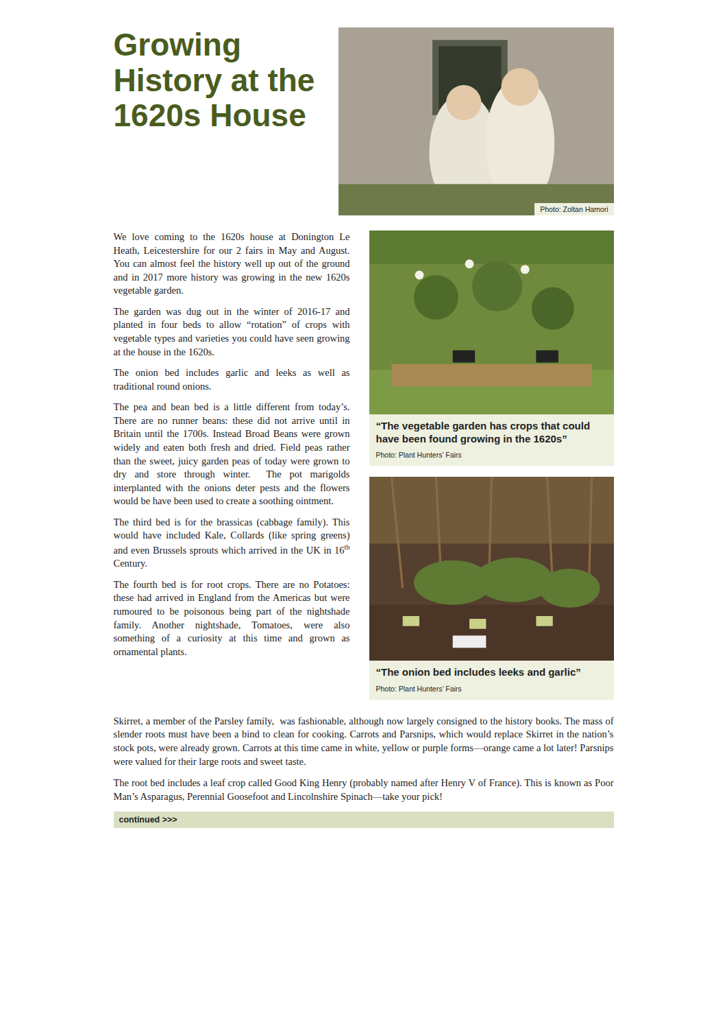Growing History at the 1620s House
Photo: Zoltan Hamori
We love coming to the 1620s house at Donington Le Heath, Leicestershire for our 2 fairs in May and August. You can almost feel the history well up out of the ground and in 2017 more history was growing in the new 1620s vegetable garden.
The garden was dug out in the winter of 2016-17 and planted in four beds to allow “rotation” of crops with vegetable types and varieties you could have seen growing at the house in the 1620s.
The onion bed includes garlic and leeks as well as traditional round onions.
The pea and bean bed is a little different from today’s. There are no runner beans: these did not arrive until in Britain until the 1700s. Instead Broad Beans were grown widely and eaten both fresh and dried. Field peas rather than the sweet, juicy garden peas of today were grown to dry and store through winter. The pot marigolds interplanted with the onions deter pests and the flowers would be have been used to create a soothing ointment.
The third bed is for the brassicas (cabbage family). This would have included Kale, Collards (like spring greens) and even Brussels sprouts which arrived in the UK in 16th Century.
The fourth bed is for root crops. There are no Potatoes: these had arrived in England from the Americas but were rumoured to be poisonous being part of the nightshade family. Another nightshade, Tomatoes, were also something of a curiosity at this time and grown as ornamental plants.
“The vegetable garden has crops that could have been found growing in the 1620s”
Photo: Plant Hunters’ Fairs
“The onion bed includes leeks and garlic”
Photo: Plant Hunters’ Fairs
Skirret, a member of the Parsley family, was fashionable, although now largely consigned to the history books. The mass of slender roots must have been a bind to clean for cooking. Carrots and Parsnips, which would replace Skirret in the nation’s stock pots, were already grown. Carrots at this time came in white, yellow or purple forms—orange came a lot later! Parsnips were valued for their large roots and sweet taste.
The root bed includes a leaf crop called Good King Henry (probably named after Henry V of France). This is known as Poor Man’s Asparagus, Perennial Goosefoot and Lincolnshire Spinach—take your pick!
continued >>>